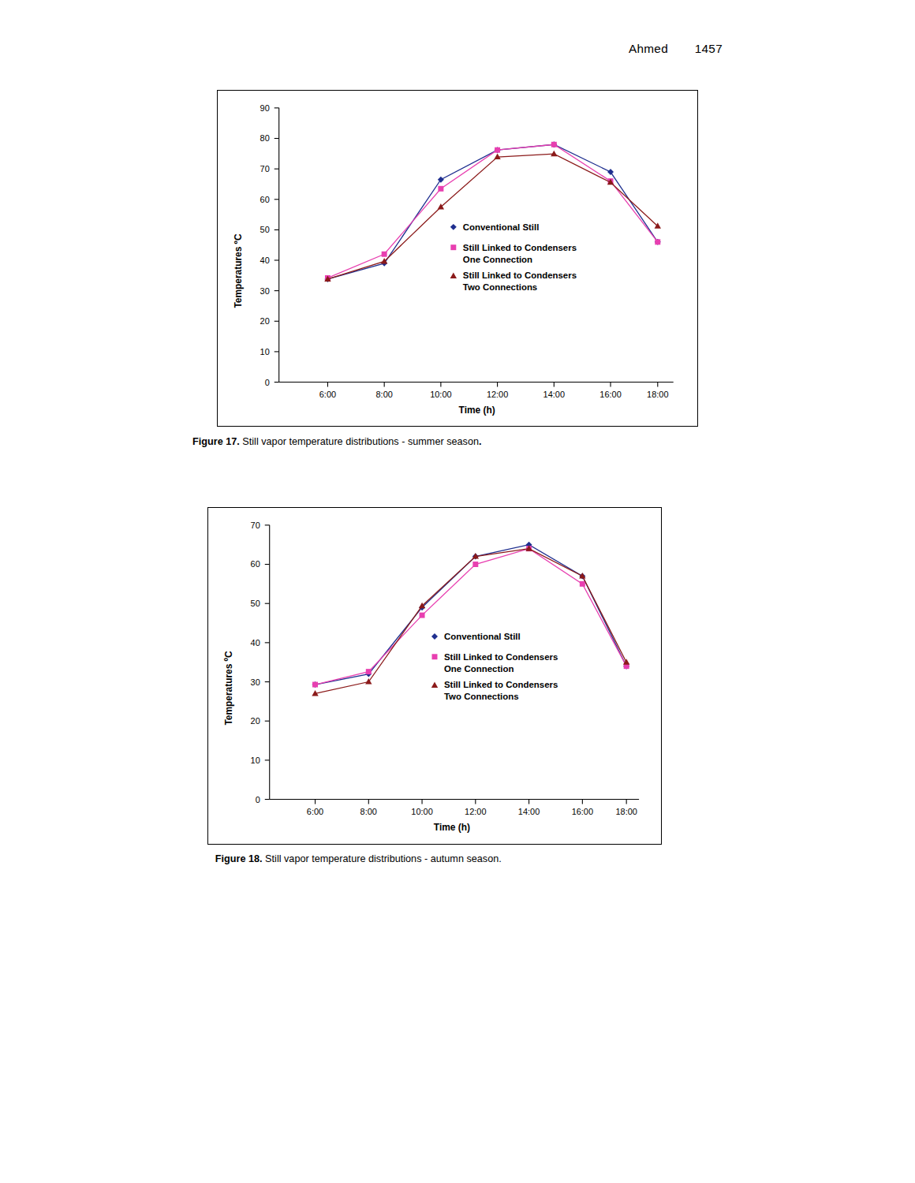Ahmed 1457
0 10 20 30 40 50 60 70 80 90 6:00 8:00 10:00 12:00 14:00 16:00 18:00 Temperatures ºC Time (h) Conventional Still Still Linked to Condensers One Connection Still Linked to Condensers Two Connections
Figure 17. Still vapor temperature distributions - summer season.
0 10 20 30 40 50 60 70 6:00 8:00 10:00 12:00 14:00 16:00 18:00 Temperatures ºC Time (h) Conventional Still Still Linked to Condensers One Connection Still Linked to Condensers Two Connections
Figure 18. Still vapor temperature distributions - autumn season.